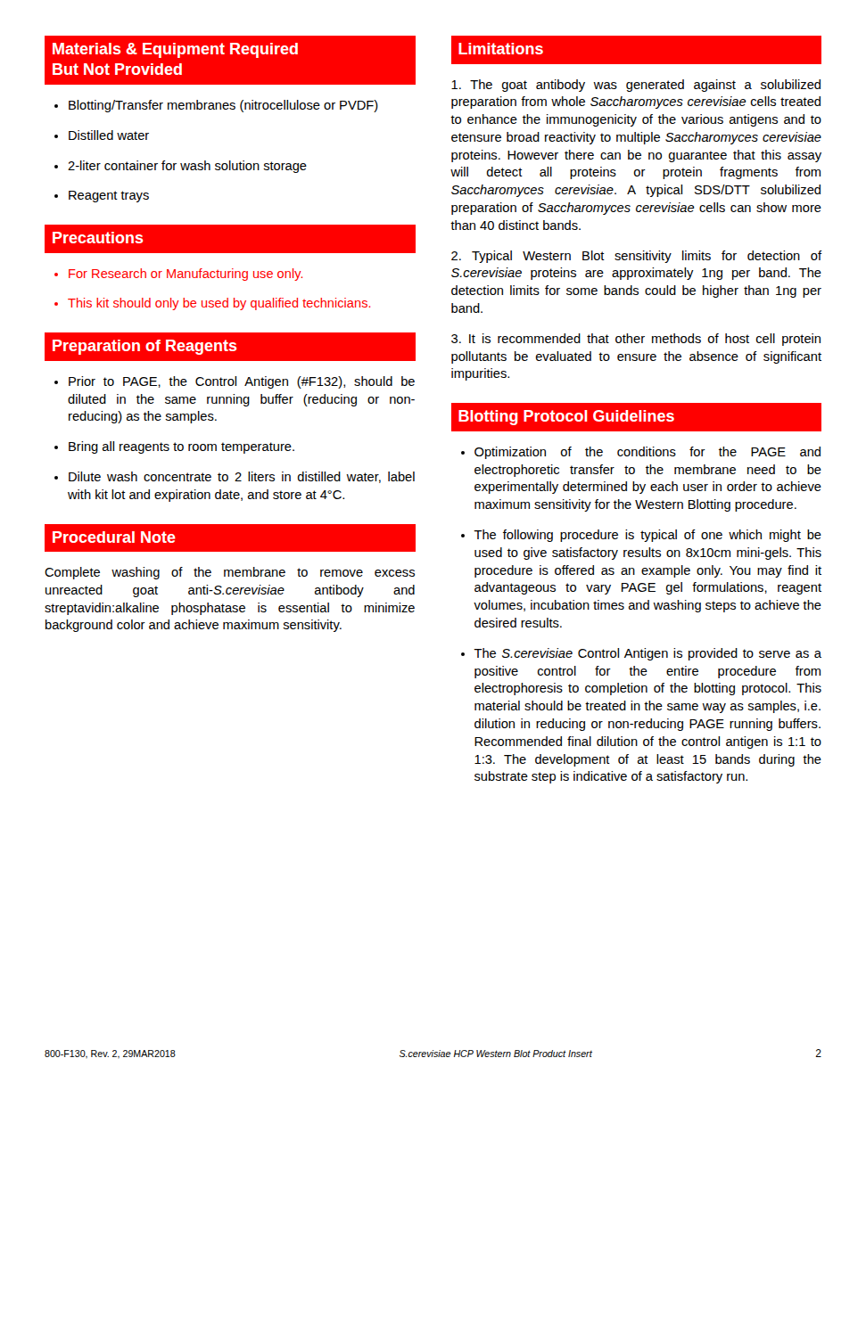Materials & Equipment Required
But Not Provided
Blotting/Transfer membranes (nitrocellulose or PVDF)
Distilled water
2-liter container for wash solution storage
Reagent trays
Precautions
For Research or Manufacturing use only.
This kit should only be used by qualified technicians.
Preparation of Reagents
Prior to PAGE, the Control Antigen (#F132), should be diluted in the same running buffer (reducing or non-reducing) as the samples.
Bring all reagents to room temperature.
Dilute wash concentrate to 2 liters in distilled water, label with kit lot and expiration date, and store at 4°C.
Procedural Note
Complete washing of the membrane to remove excess unreacted goat anti-S.cerevisiae antibody and streptavidin:alkaline phosphatase is essential to minimize background color and achieve maximum sensitivity.
Limitations
1. The goat antibody was generated against a solubilized preparation from whole Saccharomyces cerevisiae cells treated to enhance the immunogenicity of the various antigens and to etensure broad reactivity to multiple Saccharomyces cerevisiae proteins. However there can be no guarantee that this assay will detect all proteins or protein fragments from Saccharomyces cerevisiae. A typical SDS/DTT solubilized preparation of Saccharomyces cerevisiae cells can show more than 40 distinct bands.
2. Typical Western Blot sensitivity limits for detection of S.cerevisiae proteins are approximately 1ng per band. The detection limits for some bands could be higher than 1ng per band.
3. It is recommended that other methods of host cell protein pollutants be evaluated to ensure the absence of significant impurities.
Blotting Protocol Guidelines
Optimization of the conditions for the PAGE and electrophoretic transfer to the membrane need to be experimentally determined by each user in order to achieve maximum sensitivity for the Western Blotting procedure.
The following procedure is typical of one which might be used to give satisfactory results on 8x10cm mini-gels. This procedure is offered as an example only. You may find it advantageous to vary PAGE gel formulations, reagent volumes, incubation times and washing steps to achieve the desired results.
The S.cerevisiae Control Antigen is provided to serve as a positive control for the entire procedure from electrophoresis to completion of the blotting protocol. This material should be treated in the same way as samples, i.e. dilution in reducing or non-reducing PAGE running buffers. Recommended final dilution of the control antigen is 1:1 to 1:3. The development of at least 15 bands during the substrate step is indicative of a satisfactory run.
800-F130, Rev. 2, 29MAR2018
S.cerevisiae HCP Western Blot Product Insert
2